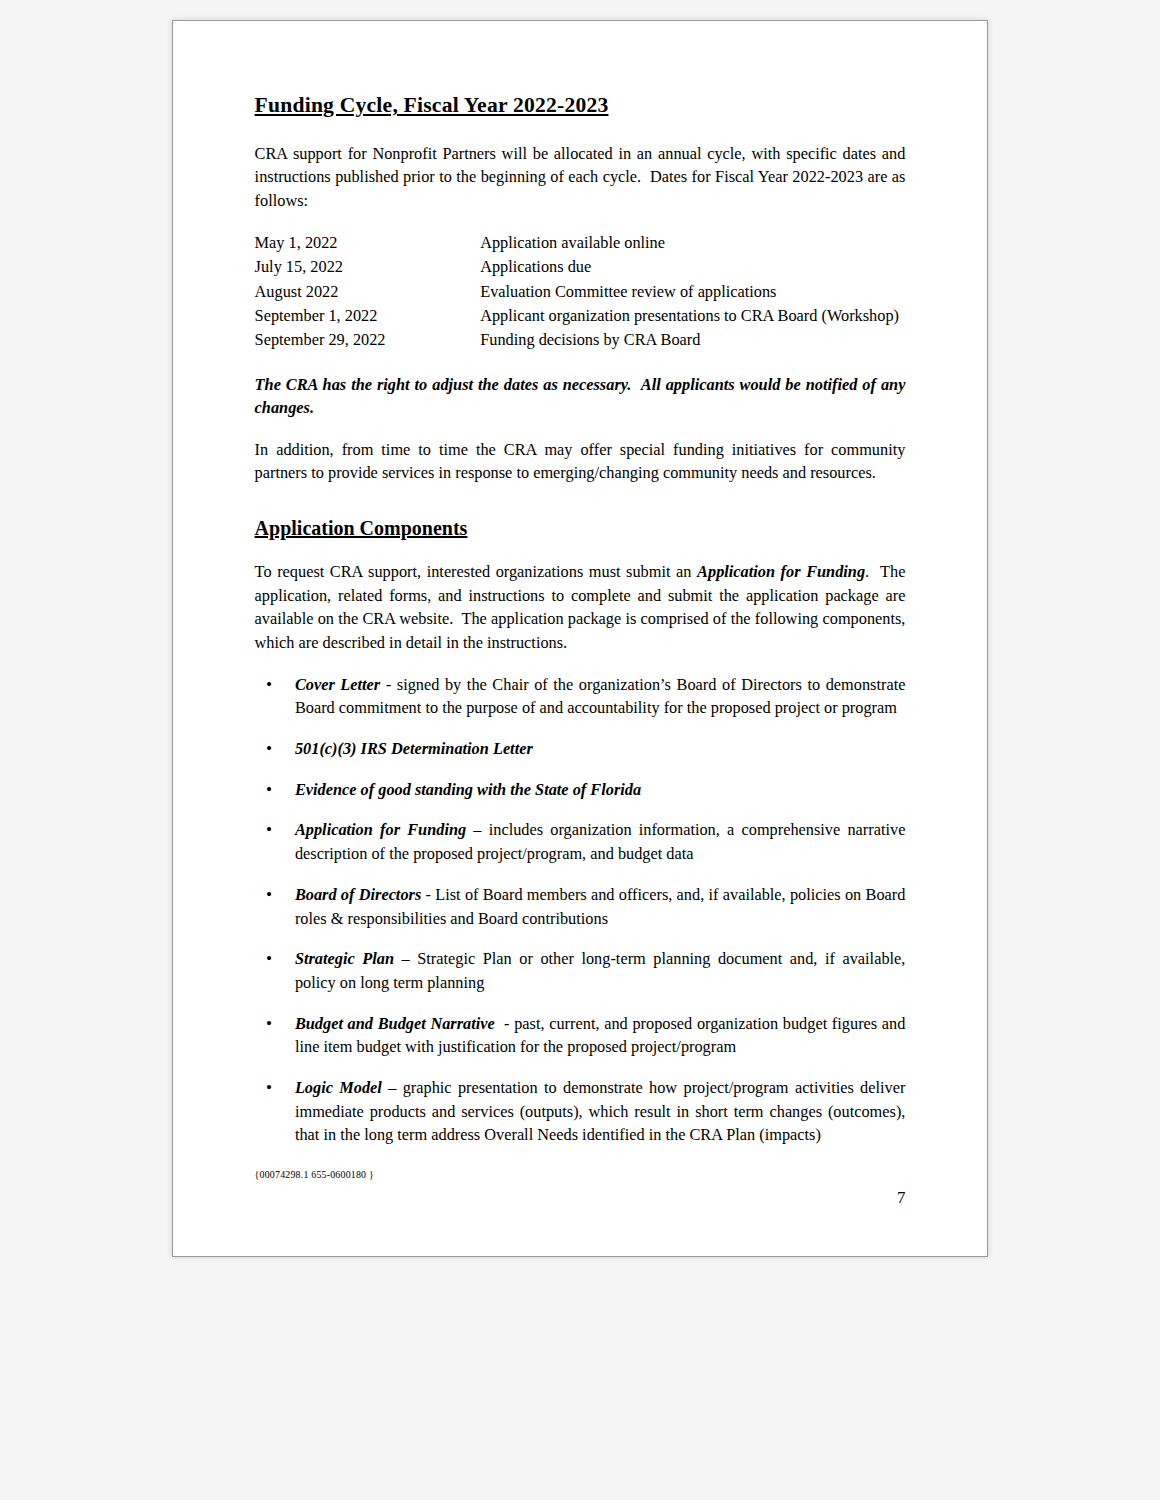Funding Cycle, Fiscal Year 2022-2023
CRA support for Nonprofit Partners will be allocated in an annual cycle, with specific dates and instructions published prior to the beginning of each cycle. Dates for Fiscal Year 2022-2023 are as follows:
May 1, 2022 Application available online
July 15, 2022 Applications due
August 2022 Evaluation Committee review of applications
September 1, 2022 Applicant organization presentations to CRA Board (Workshop)
September 29, 2022 Funding decisions by CRA Board
The CRA has the right to adjust the dates as necessary. All applicants would be notified of any changes.
In addition, from time to time the CRA may offer special funding initiatives for community partners to provide services in response to emerging/changing community needs and resources.
Application Components
To request CRA support, interested organizations must submit an Application for Funding. The application, related forms, and instructions to complete and submit the application package are available on the CRA website. The application package is comprised of the following components, which are described in detail in the instructions.
Cover Letter - signed by the Chair of the organization’s Board of Directors to demonstrate Board commitment to the purpose of and accountability for the proposed project or program
501(c)(3) IRS Determination Letter
Evidence of good standing with the State of Florida
Application for Funding – includes organization information, a comprehensive narrative description of the proposed project/program, and budget data
Board of Directors - List of Board members and officers, and, if available, policies on Board roles & responsibilities and Board contributions
Strategic Plan – Strategic Plan or other long-term planning document and, if available, policy on long term planning
Budget and Budget Narrative - past, current, and proposed organization budget figures and line item budget with justification for the proposed project/program
Logic Model – graphic presentation to demonstrate how project/program activities deliver immediate products and services (outputs), which result in short term changes (outcomes), that in the long term address Overall Needs identified in the CRA Plan (impacts)
{00074298.1 655-0600180 }
7